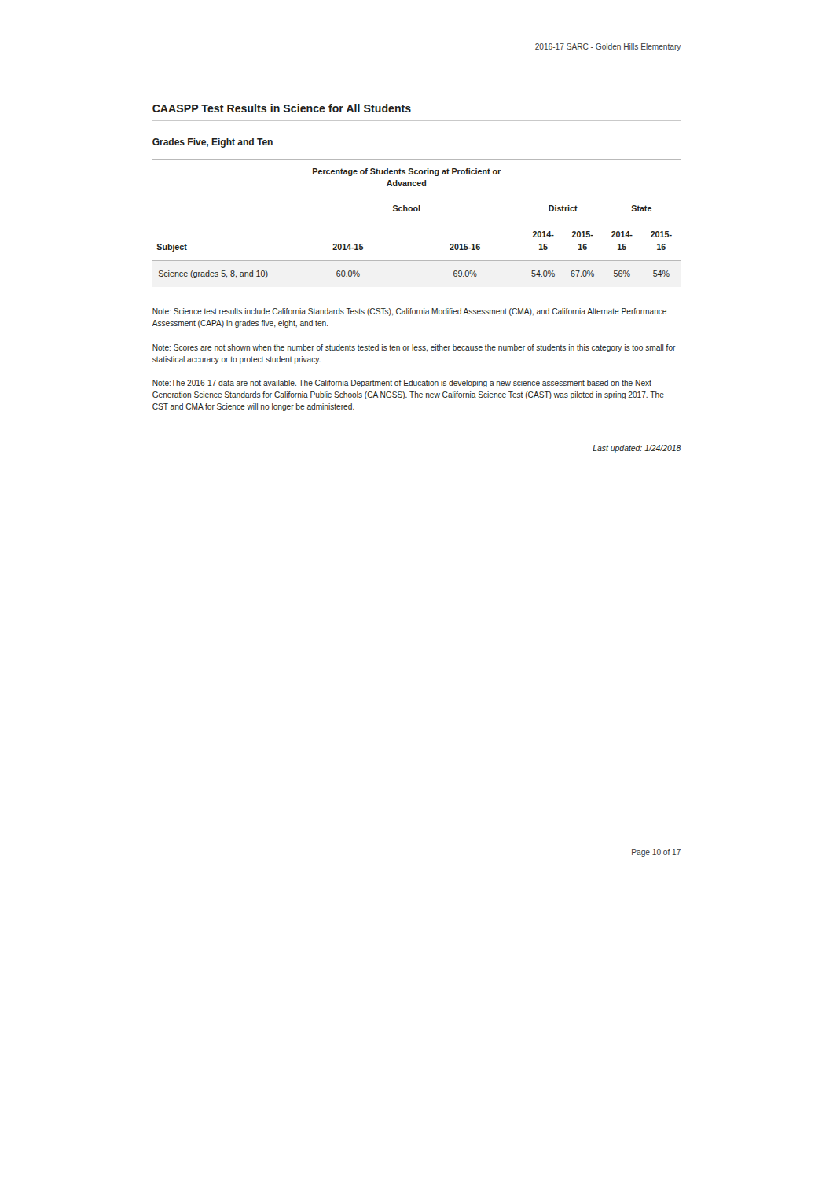2016-17 SARC - Golden Hills Elementary
CAASPP Test Results in Science for All Students
Grades Five, Eight and Ten
| | Percentage of Students Scoring at Proficient or Advanced | | |
| --- | --- | --- | --- |
| | School | District | State |
| Subject | 2014-15 | 2015-16 | 2014-15 | 2015-16 | 2014-15 | 2015-16 |
| Science (grades 5, 8, and 10) | 60.0% | 69.0% | 54.0% | 67.0% | 56% | 54% |
Note: Science test results include California Standards Tests (CSTs), California Modified Assessment (CMA), and California Alternate Performance Assessment (CAPA) in grades five, eight, and ten.
Note: Scores are not shown when the number of students tested is ten or less, either because the number of students in this category is too small for statistical accuracy or to protect student privacy.
Note:The 2016-17 data are not available. The California Department of Education is developing a new science assessment based on the Next Generation Science Standards for California Public Schools (CA NGSS). The new California Science Test (CAST) was piloted in spring 2017. The CST and CMA for Science will no longer be administered.
Last updated: 1/24/2018
Page 10 of 17